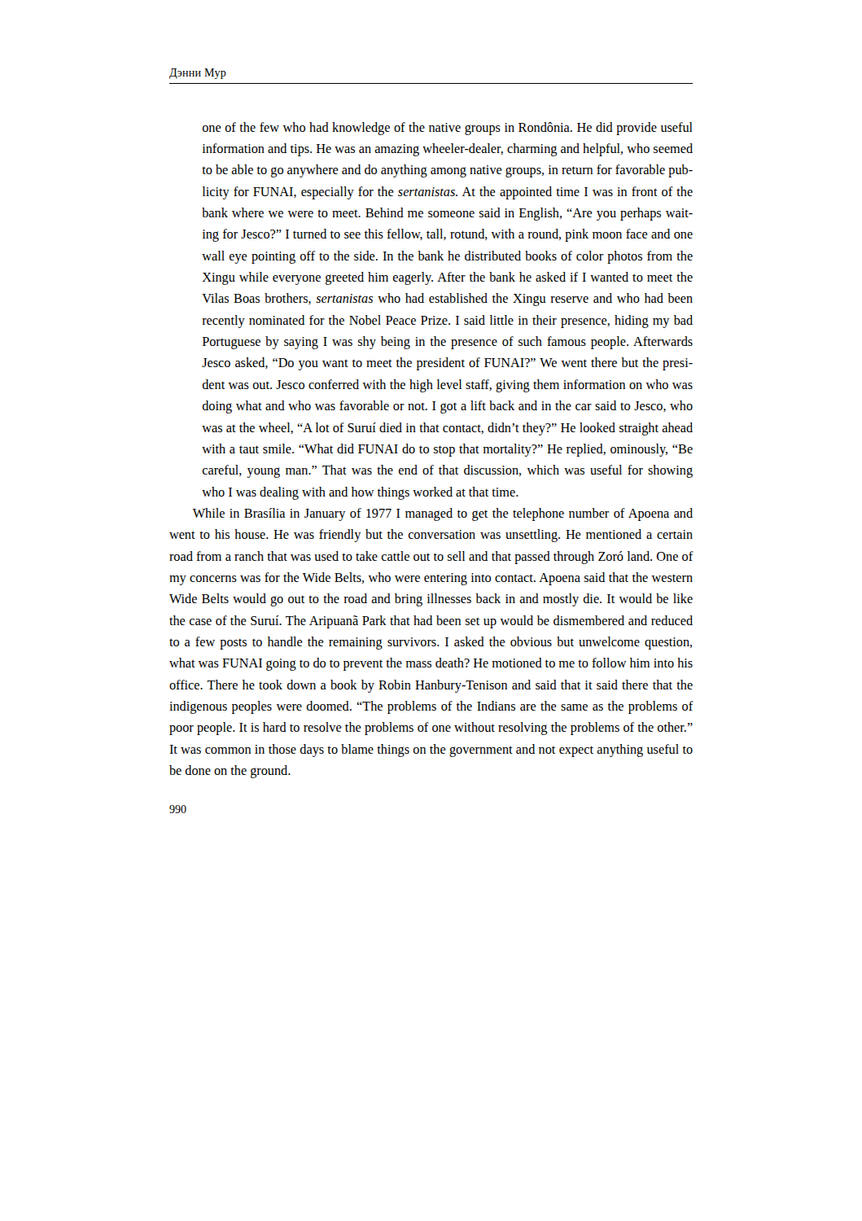Дэнни Мур
one of the few who had knowledge of the native groups in Rondônia. He did provide useful information and tips. He was an amazing wheeler-dealer, charming and helpful, who seemed to be able to go anywhere and do anything among native groups, in return for favorable publicity for FUNAI, especially for the sertanistas. At the appointed time I was in front of the bank where we were to meet. Behind me someone said in English, “Are you perhaps waiting for Jesco?” I turned to see this fellow, tall, rotund, with a round, pink moon face and one wall eye pointing off to the side. In the bank he distributed books of color photos from the Xingu while everyone greeted him eagerly. After the bank he asked if I wanted to meet the Vilas Boas brothers, sertanistas who had established the Xingu reserve and who had been recently nominated for the Nobel Peace Prize. I said little in their presence, hiding my bad Portuguese by saying I was shy being in the presence of such famous people. Afterwards Jesco asked, “Do you want to meet the president of FUNAI?” We went there but the president was out. Jesco conferred with the high level staff, giving them information on who was doing what and who was favorable or not. I got a lift back and in the car said to Jesco, who was at the wheel, “A lot of Suruí died in that contact, didn’t they?” He looked straight ahead with a taut smile. “What did FUNAI do to stop that mortality?” He replied, ominously, “Be careful, young man.” That was the end of that discussion, which was useful for showing who I was dealing with and how things worked at that time.
While in Brasília in January of 1977 I managed to get the telephone number of Apoena and went to his house. He was friendly but the conversation was unsettling. He mentioned a certain road from a ranch that was used to take cattle out to sell and that passed through Zoró land. One of my concerns was for the Wide Belts, who were entering into contact. Apoena said that the western Wide Belts would go out to the road and bring illnesses back in and mostly die. It would be like the case of the Suruí. The Aripuanã Park that had been set up would be dismembered and reduced to a few posts to handle the remaining survivors. I asked the obvious but unwelcome question, what was FUNAI going to do to prevent the mass death? He motioned to me to follow him into his office. There he took down a book by Robin Hanbury-Tenison and said that it said there that the indigenous peoples were doomed. “The problems of the Indians are the same as the problems of poor people. It is hard to resolve the problems of one without resolving the problems of the other.” It was common in those days to blame things on the government and not expect anything useful to be done on the ground.
990